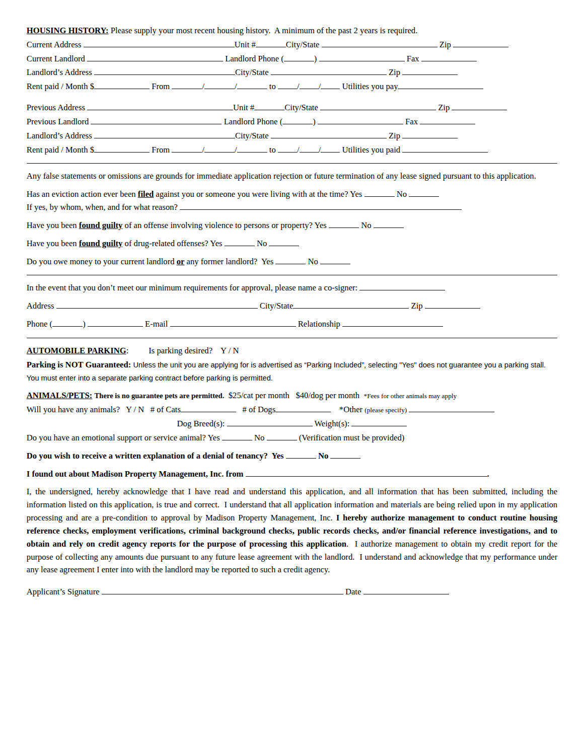HOUSING HISTORY: Please supply your most recent housing history. A minimum of the past 2 years is required.
Current Address Unit # City/State Zip
Current Landlord Landlord Phone ( ) Fax
Landlord’s Address City/State Zip
Rent paid / Month $ From / / to / / Utilities you pay
Previous Address Unit # City/State Zip
Previous Landlord Landlord Phone ( ) Fax
Landlord’s Address City/State Zip
Rent paid / Month $ From / / to / / Utilities you paid
Any false statements or omissions are grounds for immediate application rejection or future termination of any lease signed pursuant to this application.
Has an eviction action ever been filed against you or someone you were living with at the time? Yes No
If yes, by whom, when, and for what reason?
Have you been found guilty of an offense involving violence to persons or property? Yes No
Have you been found guilty of drug-related offenses? Yes No
Do you owe money to your current landlord or any former landlord? Yes No
In the event that you don’t meet our minimum requirements for approval, please name a co-signer:
Address City/State Zip
Phone ( ) E-mail Relationship
AUTOMOBILE PARKING: Is parking desired? Y / N
Parking is NOT Guaranteed: Unless the unit you are applying for is advertised as “Parking Included”, selecting "Yes" does not guarantee you a parking stall. You must enter into a separate parking contract before parking is permitted.
ANIMALS/PETS: There is no guarantee pets are permitted. $25/cat per month $40/dog per month *Fees for other animals may apply
Will you have any animals? Y / N # of Cats # of Dogs *Other (please specify)
Dog Breed(s): Weight(s):
Do you have an emotional support or service animal? Yes No (Verification must be provided)
Do you wish to receive a written explanation of a denial of tenancy? Yes No
I found out about Madison Property Management, Inc. from .
I, the undersigned, hereby acknowledge that I have read and understand this application, and all information that has been submitted, including the information listed on this application, is true and correct. I understand that all application information and materials are being relied upon in my application processing and are a pre-condition to approval by Madison Property Management, Inc. I hereby authorize management to conduct routine housing reference checks, employment verifications, criminal background checks, public records checks, and/or financial reference investigations, and to obtain and rely on credit agency reports for the purpose of processing this application. I authorize management to obtain my credit report for the purpose of collecting any amounts due pursuant to any future lease agreement with the landlord. I understand and acknowledge that my performance under any lease agreement I enter into with the landlord may be reported to such a credit agency.
Applicant’s Signature Date